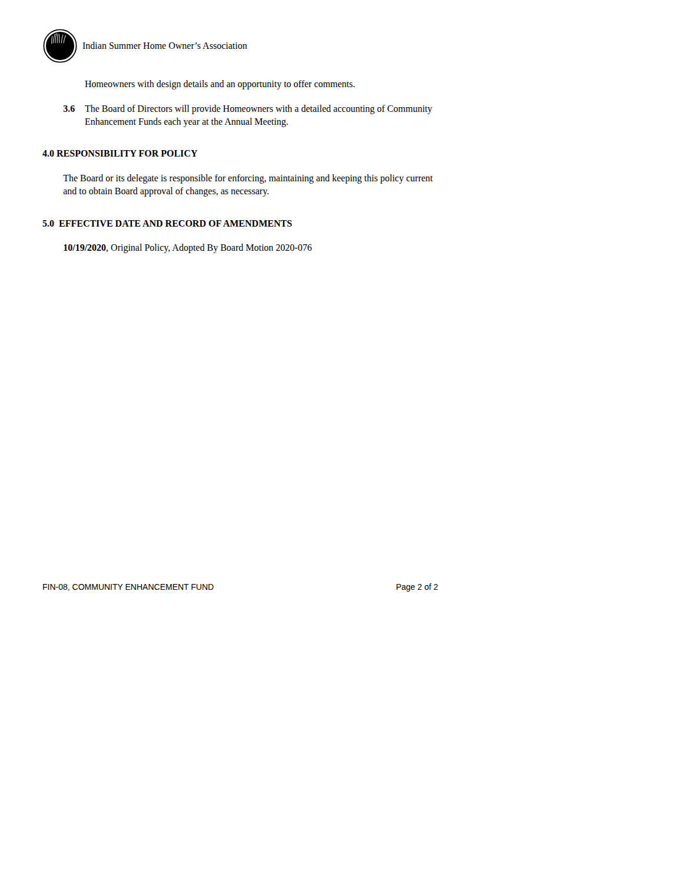Indian Summer Home Owner’s Association
Homeowners with design details and an opportunity to offer comments.
3.6
The Board of Directors will provide Homeowners with a detailed accounting of Community Enhancement Funds each year at the Annual Meeting.
4.0 RESPONSIBILITY FOR POLICY
The Board or its delegate is responsible for enforcing, maintaining and keeping this policy current and to obtain Board approval of changes, as necessary.
5.0 EFFECTIVE DATE AND RECORD OF AMENDMENTS
10/19/2020, Original Policy, Adopted By Board Motion 2020-076
FIN-08, COMMUNITY ENHANCEMENT FUND Page 2 of 2